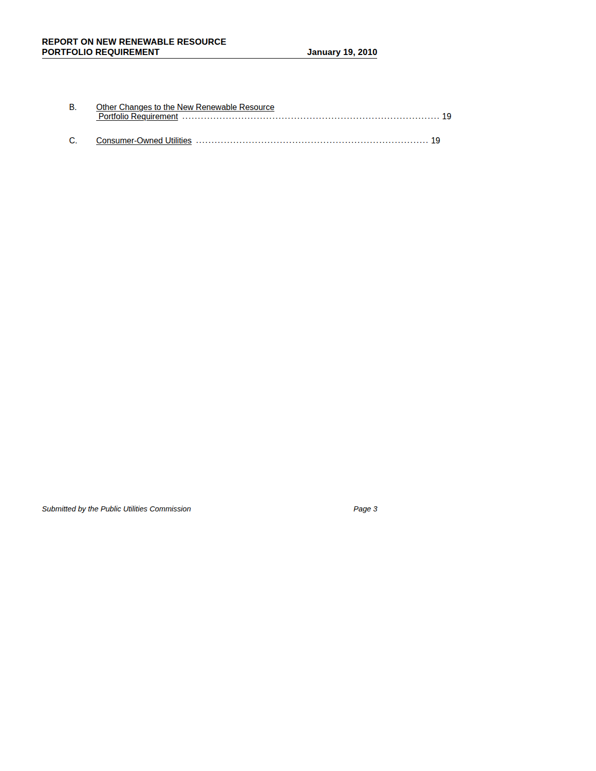REPORT ON NEW RENEWABLE RESOURCE
PORTFOLIO REQUIREMENT
January 19, 2010
B.
Other Changes to the New Renewable Resource
Portfolio Requirement ................................................................................... 19
C.
Consumer-Owned Utilities ........................................................................... 19
Submitted by the Public Utilities Commission
Page 3